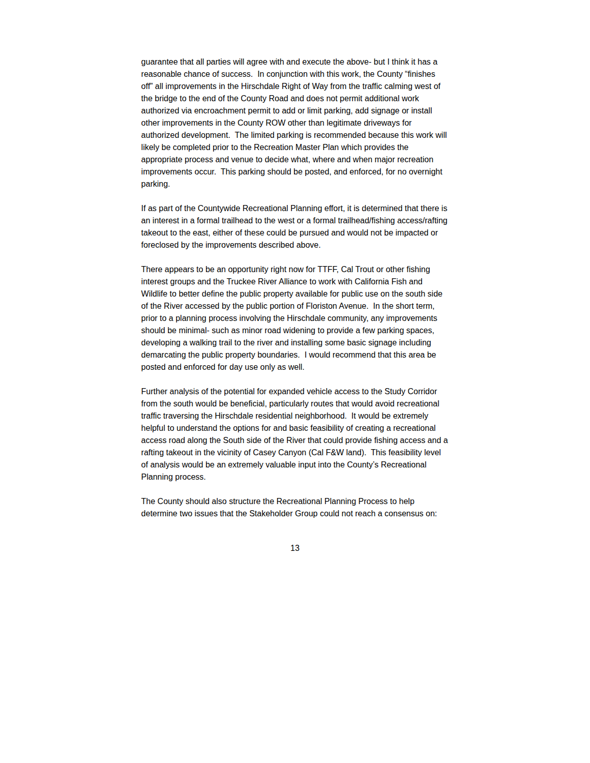guarantee that all parties will agree with and execute the above- but I think it has a reasonable chance of success. In conjunction with this work, the County “finishes off” all improvements in the Hirschdale Right of Way from the traffic calming west of the bridge to the end of the County Road and does not permit additional work authorized via encroachment permit to add or limit parking, add signage or install other improvements in the County ROW other than legitimate driveways for authorized development. The limited parking is recommended because this work will likely be completed prior to the Recreation Master Plan which provides the appropriate process and venue to decide what, where and when major recreation improvements occur. This parking should be posted, and enforced, for no overnight parking.
If as part of the Countywide Recreational Planning effort, it is determined that there is an interest in a formal trailhead to the west or a formal trailhead/fishing access/rafting takeout to the east, either of these could be pursued and would not be impacted or foreclosed by the improvements described above.
There appears to be an opportunity right now for TTFF, Cal Trout or other fishing interest groups and the Truckee River Alliance to work with California Fish and Wildlife to better define the public property available for public use on the south side of the River accessed by the public portion of Floriston Avenue. In the short term, prior to a planning process involving the Hirschdale community, any improvements should be minimal- such as minor road widening to provide a few parking spaces, developing a walking trail to the river and installing some basic signage including demarcating the public property boundaries. I would recommend that this area be posted and enforced for day use only as well.
Further analysis of the potential for expanded vehicle access to the Study Corridor from the south would be beneficial, particularly routes that would avoid recreational traffic traversing the Hirschdale residential neighborhood. It would be extremely helpful to understand the options for and basic feasibility of creating a recreational access road along the South side of the River that could provide fishing access and a rafting takeout in the vicinity of Casey Canyon (Cal F&W land). This feasibility level of analysis would be an extremely valuable input into the County’s Recreational Planning process.
The County should also structure the Recreational Planning Process to help determine two issues that the Stakeholder Group could not reach a consensus on:
13